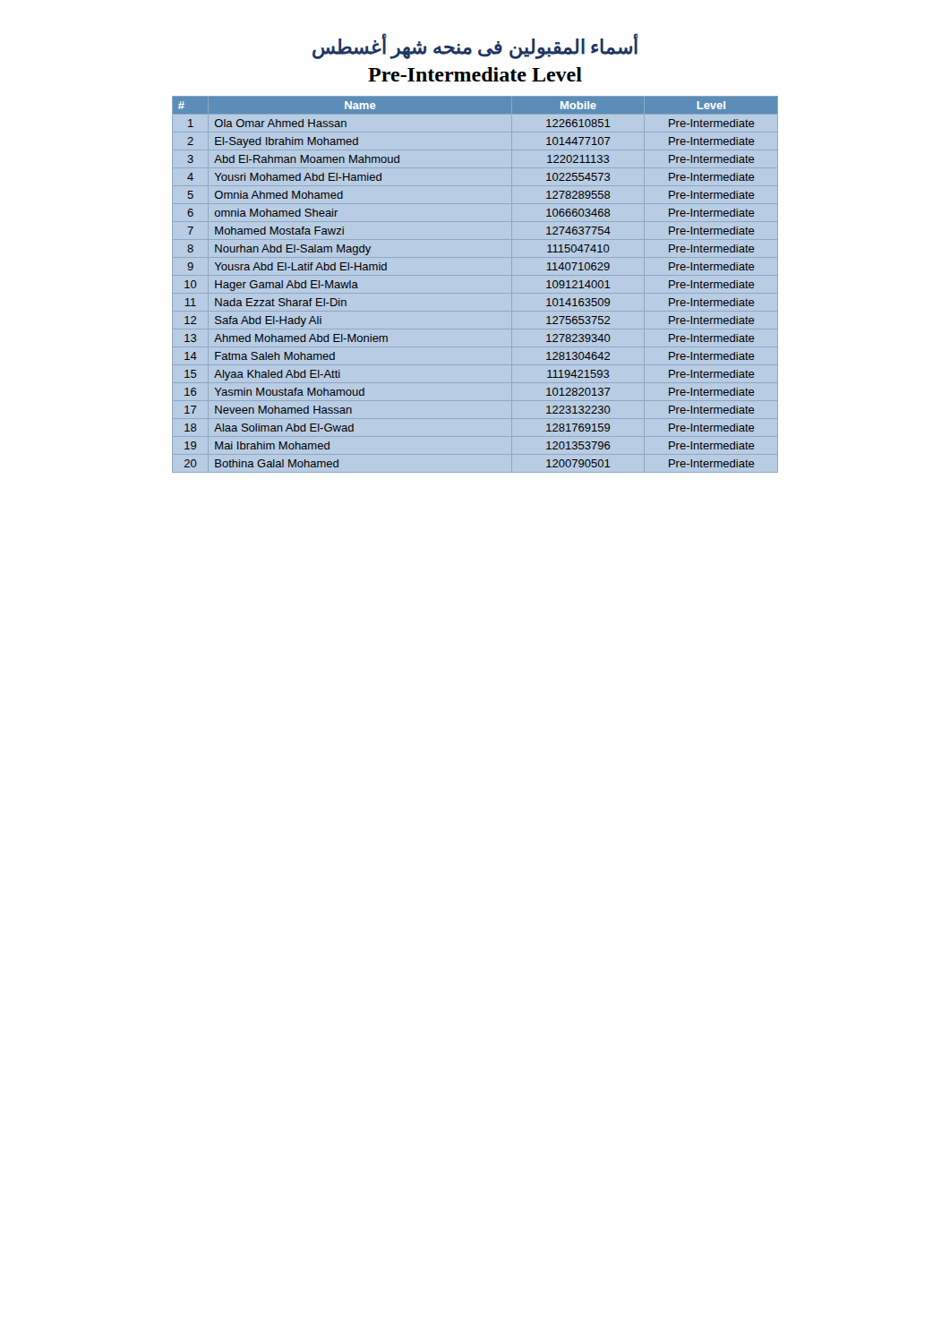أسماء المقبولين فى منحه شهر أغسطس
Pre-Intermediate Level
| # | Name | Mobile | Level |
| --- | --- | --- | --- |
| 1 | Ola Omar Ahmed Hassan | 1226610851 | Pre-Intermediate |
| 2 | El-Sayed Ibrahim Mohamed | 1014477107 | Pre-Intermediate |
| 3 | Abd El-Rahman Moamen Mahmoud | 1220211133 | Pre-Intermediate |
| 4 | Yousri Mohamed Abd El-Hamied | 1022554573 | Pre-Intermediate |
| 5 | Omnia Ahmed Mohamed | 1278289558 | Pre-Intermediate |
| 6 | omnia Mohamed Sheair | 1066603468 | Pre-Intermediate |
| 7 | Mohamed Mostafa Fawzi | 1274637754 | Pre-Intermediate |
| 8 | Nourhan Abd El-Salam Magdy | 1115047410 | Pre-Intermediate |
| 9 | Yousra Abd El-Latif Abd El-Hamid | 1140710629 | Pre-Intermediate |
| 10 | Hager Gamal Abd El-Mawla | 1091214001 | Pre-Intermediate |
| 11 | Nada Ezzat Sharaf El-Din | 1014163509 | Pre-Intermediate |
| 12 | Safa Abd El-Hady Ali | 1275653752 | Pre-Intermediate |
| 13 | Ahmed Mohamed Abd El-Moniem | 1278239340 | Pre-Intermediate |
| 14 | Fatma Saleh Mohamed | 1281304642 | Pre-Intermediate |
| 15 | Alyaa Khaled Abd El-Atti | 1119421593 | Pre-Intermediate |
| 16 | Yasmin Moustafa Mohamoud | 1012820137 | Pre-Intermediate |
| 17 | Neveen Mohamed Hassan | 1223132230 | Pre-Intermediate |
| 18 | Alaa Soliman Abd El-Gwad | 1281769159 | Pre-Intermediate |
| 19 | Mai Ibrahim Mohamed | 1201353796 | Pre-Intermediate |
| 20 | Bothina Galal Mohamed | 1200790501 | Pre-Intermediate |